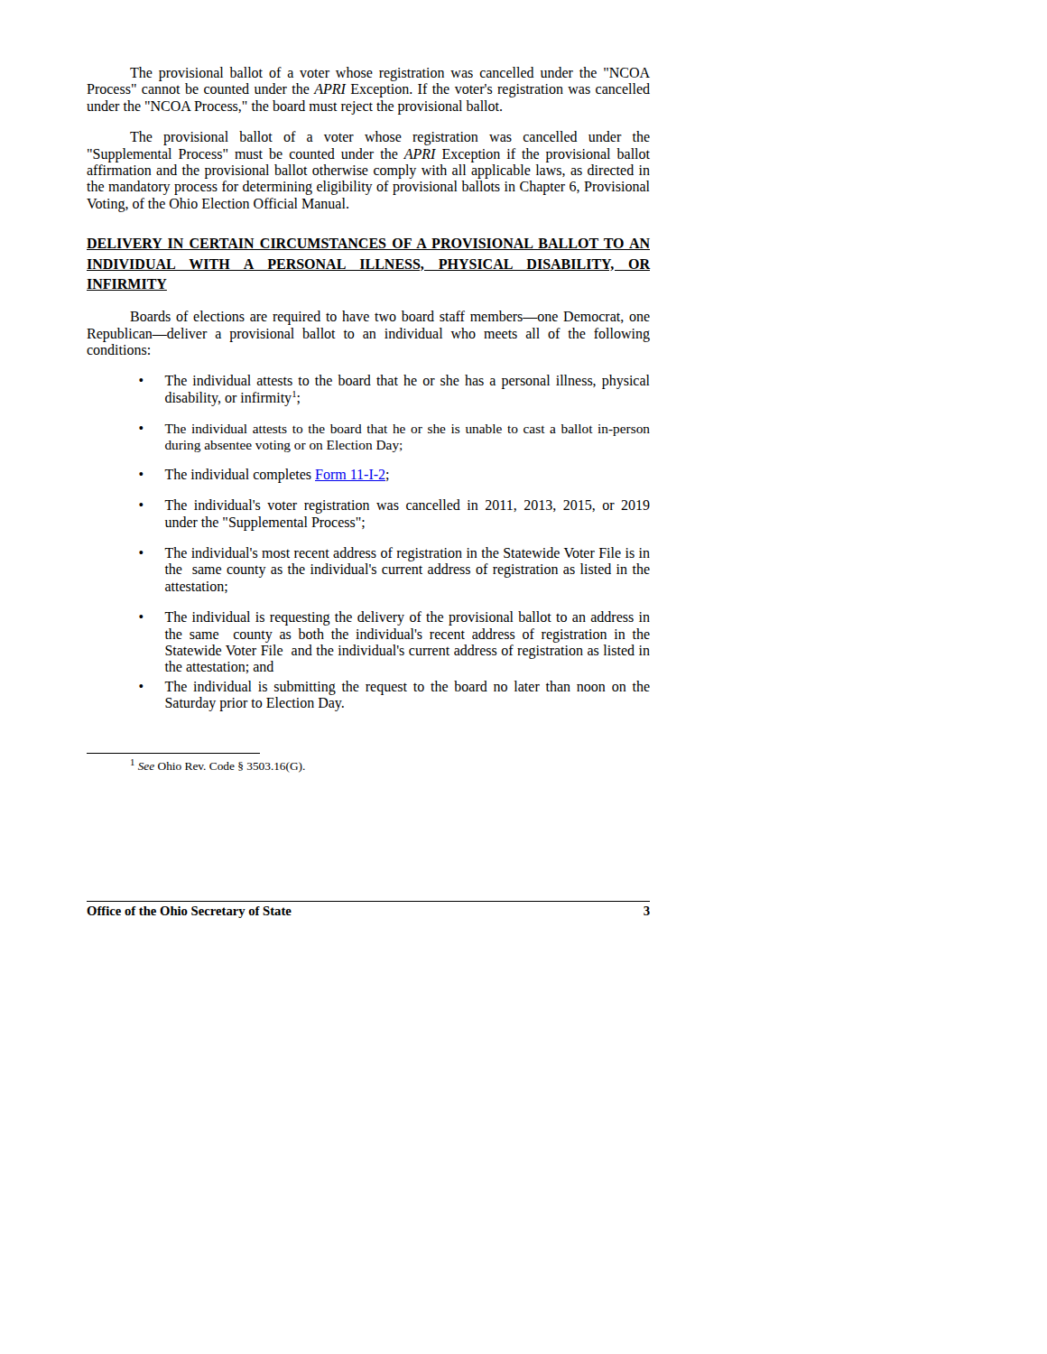The provisional ballot of a voter whose registration was cancelled under the "NCOA Process" cannot be counted under the APRI Exception. If the voter's registration was cancelled under the "NCOA Process," the board must reject the provisional ballot.
The provisional ballot of a voter whose registration was cancelled under the "Supplemental Process" must be counted under the APRI Exception if the provisional ballot affirmation and the provisional ballot otherwise comply with all applicable laws, as directed in the mandatory process for determining eligibility of provisional ballots in Chapter 6, Provisional Voting, of the Ohio Election Official Manual.
Delivery in Certain Circumstances of a Provisional Ballot to an Individual with a Personal Illness, Physical Disability, or Infirmity
Boards of elections are required to have two board staff members—one Democrat, one Republican—deliver a provisional ballot to an individual who meets all of the following conditions:
The individual attests to the board that he or she has a personal illness, physical disability, or infirmity1;
The individual attests to the board that he or she is unable to cast a ballot in-person during absentee voting or on Election Day;
The individual completes Form 11-I-2;
The individual's voter registration was cancelled in 2011, 2013, 2015, or 2019 under the "Supplemental Process";
The individual's most recent address of registration in the Statewide Voter File is in the same county as the individual's current address of registration as listed in the attestation;
The individual is requesting the delivery of the provisional ballot to an address in the same county as both the individual's recent address of registration in the Statewide Voter File and the individual's current address of registration as listed in the attestation; and
The individual is submitting the request to the board no later than noon on the Saturday prior to Election Day.
1 See Ohio Rev. Code § 3503.16(G).
Office of the Ohio Secretary of State 3